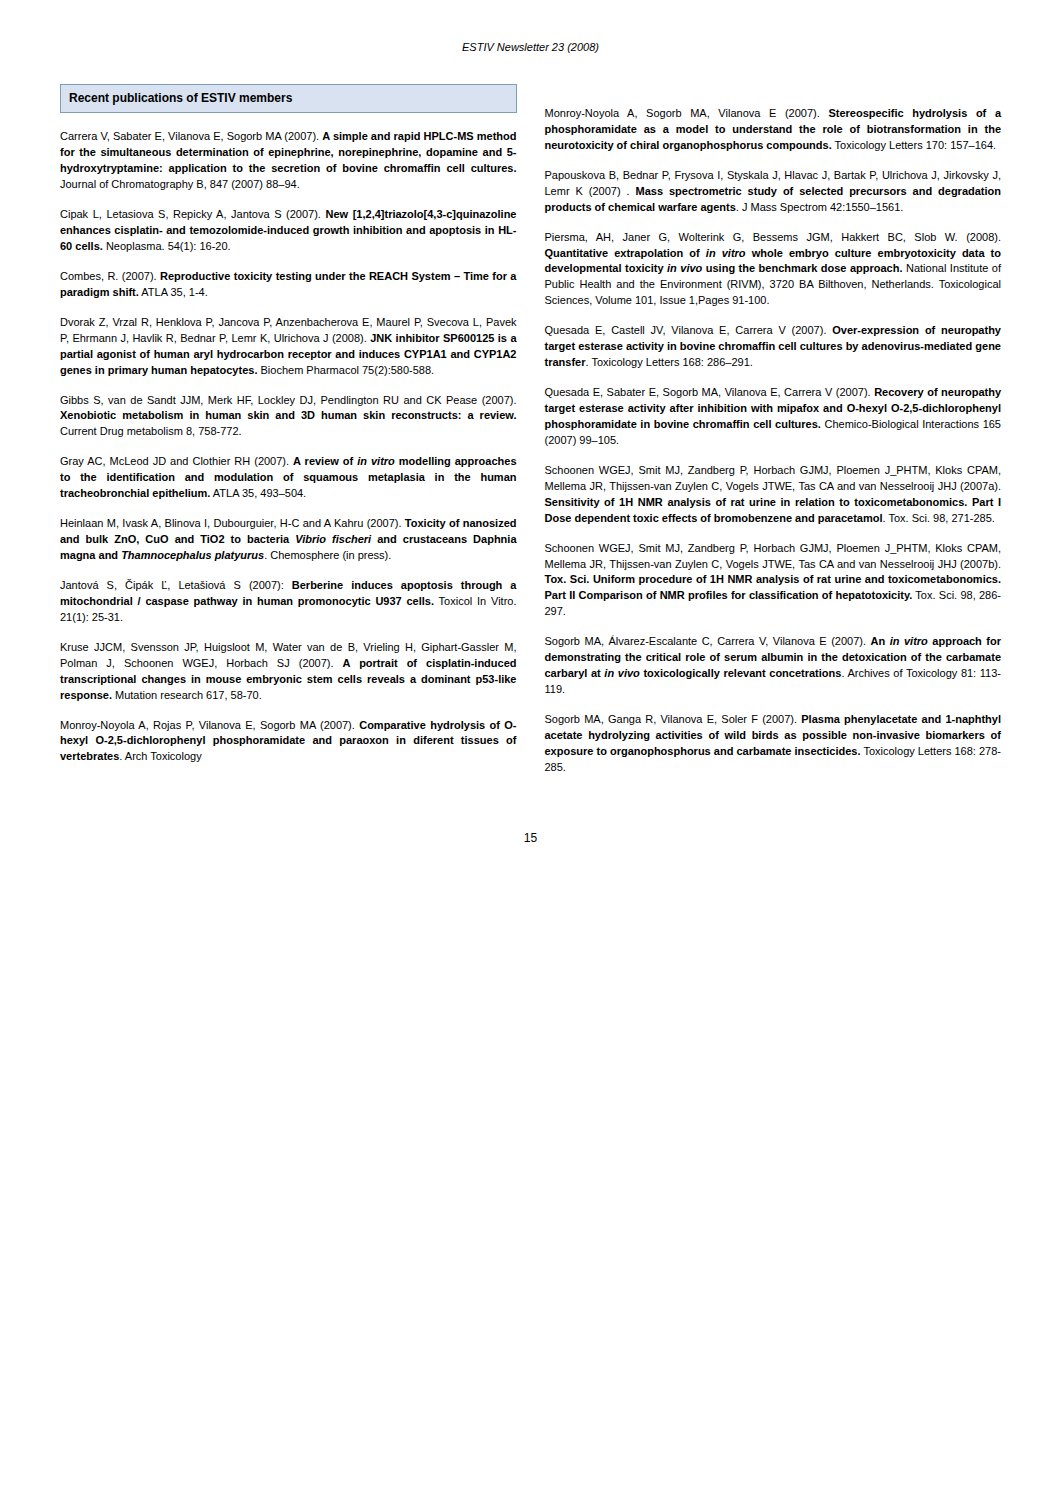ESTIV Newsletter 23 (2008)
Recent publications of ESTIV members
Carrera V, Sabater E, Vilanova E, Sogorb MA (2007). A simple and rapid HPLC-MS method for the simultaneous determination of epinephrine, norepinephrine, dopamine and 5-hydroxytryptamine: application to the secretion of bovine chromaffin cell cultures. Journal of Chromatography B, 847 (2007) 88–94.
Cipak L, Letasiova S, Repicky A, Jantova S (2007). New [1,2,4]triazolo[4,3-c]quinazoline enhances cisplatin- and temozolomide-induced growth inhibition and apoptosis in HL-60 cells. Neoplasma. 54(1): 16-20.
Combes, R. (2007). Reproductive toxicity testing under the REACH System – Time for a paradigm shift. ATLA 35, 1-4.
Dvorak Z, Vrzal R, Henklova P, Jancova P, Anzenbacherova E, Maurel P, Svecova L, Pavek P, Ehrmann J, Havlik R, Bednar P, Lemr K, Ulrichova J (2008). JNK inhibitor SP600125 is a partial agonist of human aryl hydrocarbon receptor and induces CYP1A1 and CYP1A2 genes in primary human hepatocytes. Biochem Pharmacol 75(2):580-588.
Gibbs S, van de Sandt JJM, Merk HF, Lockley DJ, Pendlington RU and CK Pease (2007). Xenobiotic metabolism in human skin and 3D human skin reconstructs: a review. Current Drug metabolism 8, 758-772.
Gray AC, McLeod JD and Clothier RH (2007). A review of in vitro modelling approaches to the identification and modulation of squamous metaplasia in the human tracheobronchial epithelium. ATLA 35, 493–504.
Heinlaan M, Ivask A, Blinova I, Dubourguier, H-C and A Kahru (2007). Toxicity of nanosized and bulk ZnO, CuO and TiO2 to bacteria Vibrio fischeri and crustaceans Daphnia magna and Thamnocephalus platyurus. Chemosphere (in press).
Jantová S, Čipák Ľ, Letašiová S (2007): Berberine induces apoptosis through a mitochondrial / caspase pathway in human promonocytic U937 cells. Toxicol In Vitro. 21(1): 25-31.
Kruse JJCM, Svensson JP, Huigsloot M, Water van de B, Vrieling H, Giphart-Gassler M, Polman J, Schoonen WGEJ, Horbach SJ (2007). A portrait of cisplatin-induced transcriptional changes in mouse embryonic stem cells reveals a dominant p53-like response. Mutation research 617, 58-70.
Monroy-Noyola A, Rojas P, Vilanova E, Sogorb MA (2007). Comparative hydrolysis of O-hexyl O-2,5-dichlorophenyl phosphoramidate and paraoxon in diferent tissues of vertebrates. Arch Toxicology
Monroy-Noyola A, Sogorb MA, Vilanova E (2007). Stereospecific hydrolysis of a phosphoramidate as a model to understand the role of biotransformation in the neurotoxicity of chiral organophosphorus compounds. Toxicology Letters 170: 157–164.
Papouskova B, Bednar P, Frysova I, Styskala J, Hlavac J, Bartak P, Ulrichova J, Jirkovsky J, Lemr K (2007) . Mass spectrometric study of selected precursors and degradation products of chemical warfare agents. J Mass Spectrom 42:1550–1561.
Piersma, AH, Janer G, Wolterink G, Bessems JGM, Hakkert BC, Slob W. (2008). Quantitative extrapolation of in vitro whole embryo culture embryotoxicity data to developmental toxicity in vivo using the benchmark dose approach. National Institute of Public Health and the Environment (RIVM), 3720 BA Bilthoven, Netherlands. Toxicological Sciences, Volume 101, Issue 1,Pages 91-100.
Quesada E, Castell JV, Vilanova E, Carrera V (2007). Over-expression of neuropathy target esterase activity in bovine chromaffin cell cultures by adenovirus-mediated gene transfer. Toxicology Letters 168: 286–291.
Quesada E, Sabater E, Sogorb MA, Vilanova E, Carrera V (2007). Recovery of neuropathy target esterase activity after inhibition with mipafox and O-hexyl O-2,5-dichlorophenyl phosphoramidate in bovine chromaffin cell cultures. Chemico-Biological Interactions 165 (2007) 99–105.
Schoonen WGEJ, Smit MJ, Zandberg P, Horbach GJMJ, Ploemen J_PHTM, Kloks CPAM, Mellema JR, Thijssen-van Zuylen C, Vogels JTWE, Tas CA and van Nesselrooij JHJ (2007a). Sensitivity of 1H NMR analysis of rat urine in relation to toxicometabonomics. Part I Dose dependent toxic effects of bromobenzene and paracetamol. Tox. Sci. 98, 271-285.
Schoonen WGEJ, Smit MJ, Zandberg P, Horbach GJMJ, Ploemen J_PHTM, Kloks CPAM, Mellema JR, Thijssen-van Zuylen C, Vogels JTWE, Tas CA and van Nesselrooij JHJ (2007b). Tox. Sci. Uniform procedure of 1H NMR analysis of rat urine and toxicometabonomics. Part II Comparison of NMR profiles for classification of hepatotoxicity. Tox. Sci. 98, 286-297.
Sogorb MA, Álvarez-Escalante C, Carrera V, Vilanova E (2007). An in vitro approach for demonstrating the critical role of serum albumin in the detoxication of the carbamate carbaryl at in vivo toxicologically relevant concetrations. Archives of Toxicology 81: 113-119.
Sogorb MA, Ganga R, Vilanova E, Soler F (2007). Plasma phenylacetate and 1-naphthyl acetate hydrolyzing activities of wild birds as possible non-invasive biomarkers of exposure to organophosphorus and carbamate insecticides. Toxicology Letters 168: 278-285.
15